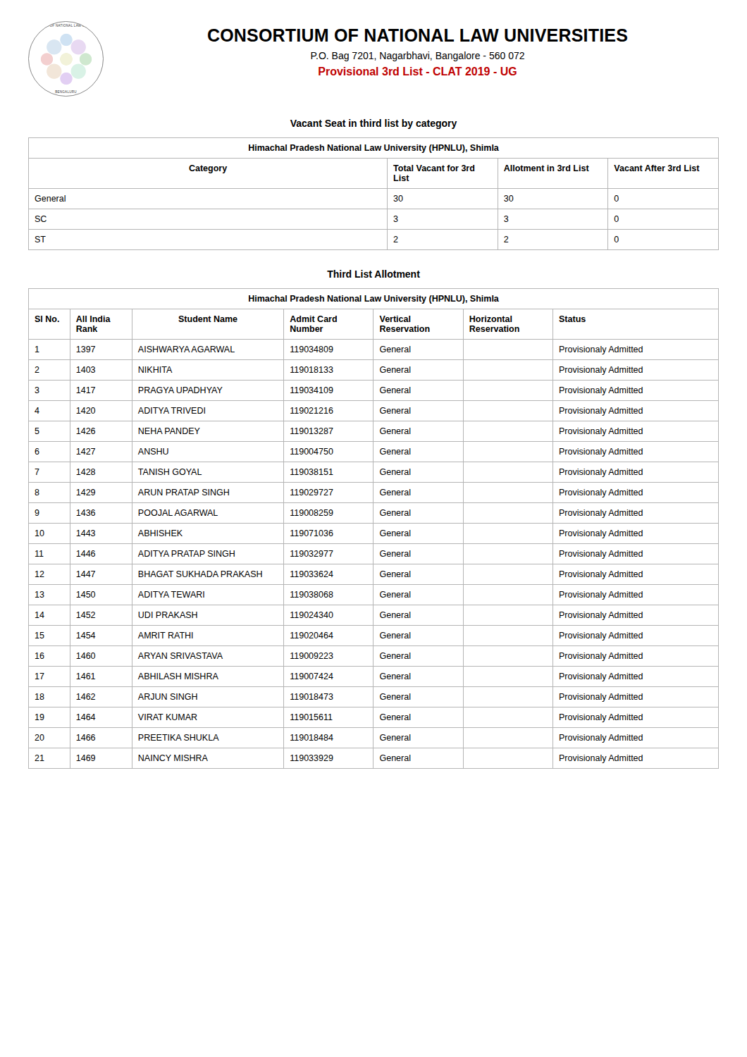CONSORTIUM OF NATIONAL LAW UNIVERSITIES BENGALURU
CONSORTIUM OF NATIONAL LAW UNIVERSITIES
P.O. Bag 7201, Nagarbhavi, Bangalore - 560 072
Provisional 3rd List - CLAT 2019 - UG
Vacant Seat in third list by category
| Himachal Pradesh National Law University (HPNLU), Shimla |
| Category | Total Vacant for 3rd List | Allotment in 3rd List | Vacant After 3rd List |
| General | 30 | 30 | 0 |
| SC | 3 | 3 | 0 |
| ST | 2 | 2 | 0 |
Third List Allotment
| Himachal Pradesh National Law University (HPNLU), Shimla |
| Sl No. | All India Rank | Student Name | Admit Card Number | Vertical Reservation | Horizontal Reservation | Status |
| 1 | 1397 | AISHWARYA AGARWAL | 119034809 | General | | Provisionaly Admitted |
| 2 | 1403 | NIKHITA | 119018133 | General | | Provisionaly Admitted |
| 3 | 1417 | PRAGYA UPADHYAY | 119034109 | General | | Provisionaly Admitted |
| 4 | 1420 | ADITYA TRIVEDI | 119021216 | General | | Provisionaly Admitted |
| 5 | 1426 | NEHA PANDEY | 119013287 | General | | Provisionaly Admitted |
| 6 | 1427 | ANSHU | 119004750 | General | | Provisionaly Admitted |
| 7 | 1428 | TANISH GOYAL | 119038151 | General | | Provisionaly Admitted |
| 8 | 1429 | ARUN PRATAP SINGH | 119029727 | General | | Provisionaly Admitted |
| 9 | 1436 | POOJAL AGARWAL | 119008259 | General | | Provisionaly Admitted |
| 10 | 1443 | ABHISHEK | 119071036 | General | | Provisionaly Admitted |
| 11 | 1446 | ADITYA PRATAP SINGH | 119032977 | General | | Provisionaly Admitted |
| 12 | 1447 | BHAGAT SUKHADA PRAKASH | 119033624 | General | | Provisionaly Admitted |
| 13 | 1450 | ADITYA TEWARI | 119038068 | General | | Provisionaly Admitted |
| 14 | 1452 | UDI PRAKASH | 119024340 | General | | Provisionaly Admitted |
| 15 | 1454 | AMRIT RATHI | 119020464 | General | | Provisionaly Admitted |
| 16 | 1460 | ARYAN SRIVASTAVA | 119009223 | General | | Provisionaly Admitted |
| 17 | 1461 | ABHILASH MISHRA | 119007424 | General | | Provisionaly Admitted |
| 18 | 1462 | ARJUN SINGH | 119018473 | General | | Provisionaly Admitted |
| 19 | 1464 | VIRAT KUMAR | 119015611 | General | | Provisionaly Admitted |
| 20 | 1466 | PREETIKA SHUKLA | 119018484 | General | | Provisionaly Admitted |
| 21 | 1469 | NAINCY MISHRA | 119033929 | General | | Provisionaly Admitted |